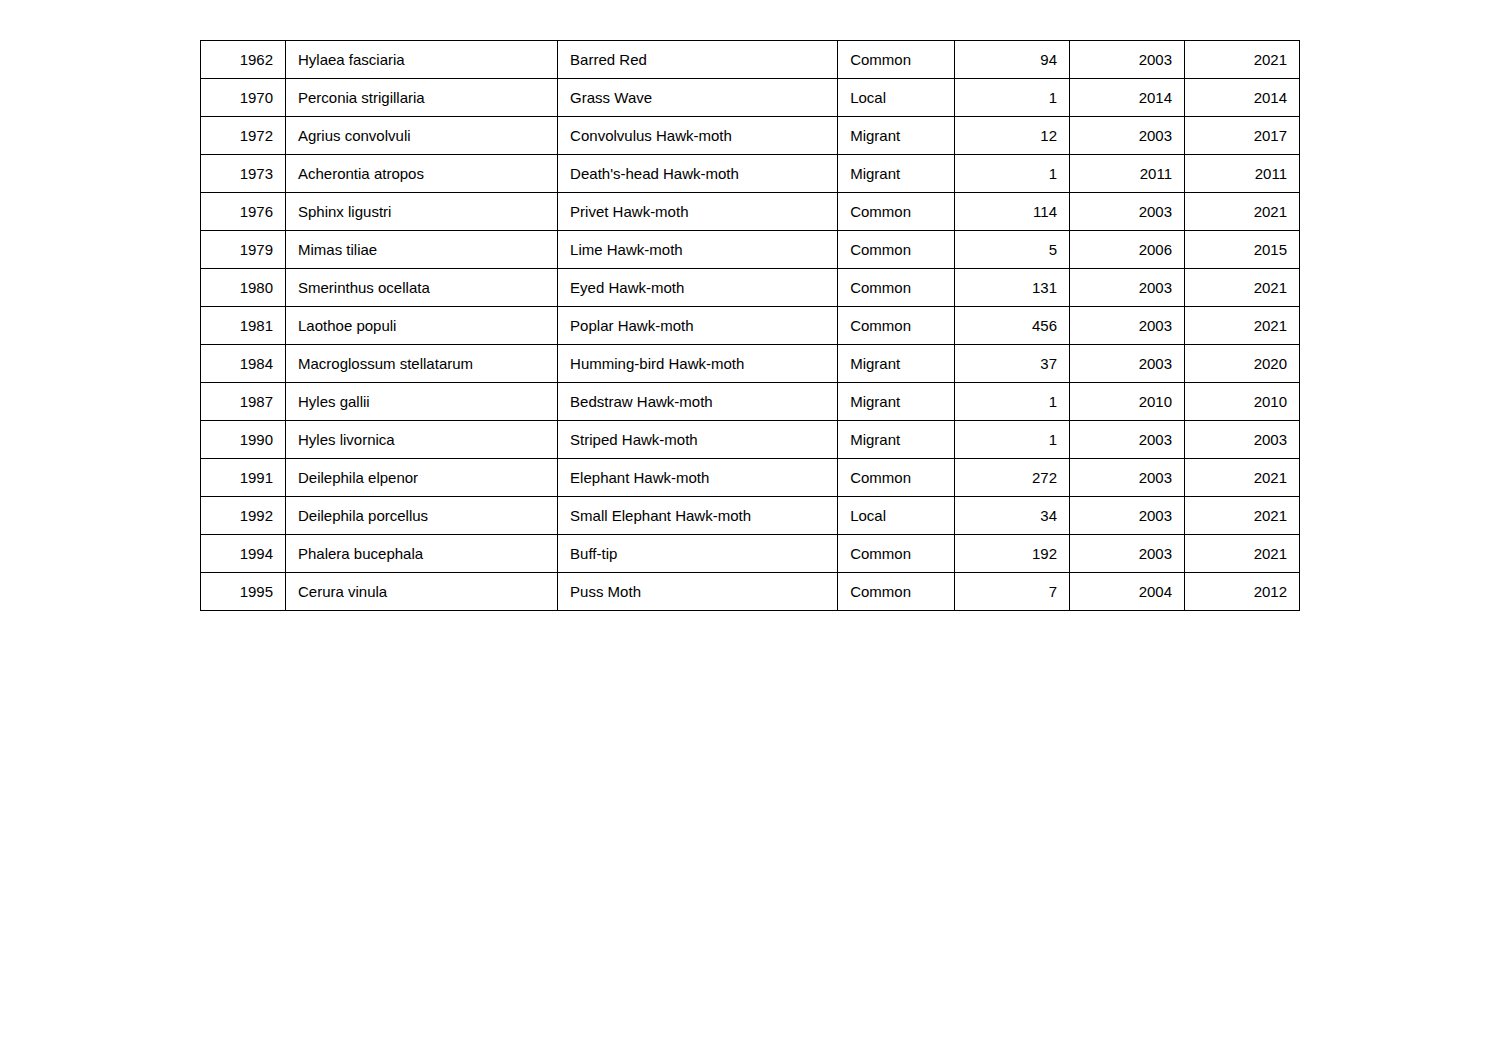| 1962 | Hylaea fasciaria | Barred Red | Common | 94 | 2003 | 2021 |
| 1970 | Perconia strigillaria | Grass Wave | Local | 1 | 2014 | 2014 |
| 1972 | Agrius convolvuli | Convolvulus Hawk-moth | Migrant | 12 | 2003 | 2017 |
| 1973 | Acherontia atropos | Death's-head Hawk-moth | Migrant | 1 | 2011 | 2011 |
| 1976 | Sphinx ligustri | Privet Hawk-moth | Common | 114 | 2003 | 2021 |
| 1979 | Mimas tiliae | Lime Hawk-moth | Common | 5 | 2006 | 2015 |
| 1980 | Smerinthus ocellata | Eyed Hawk-moth | Common | 131 | 2003 | 2021 |
| 1981 | Laothoe populi | Poplar Hawk-moth | Common | 456 | 2003 | 2021 |
| 1984 | Macroglossum stellatarum | Humming-bird Hawk-moth | Migrant | 37 | 2003 | 2020 |
| 1987 | Hyles gallii | Bedstraw Hawk-moth | Migrant | 1 | 2010 | 2010 |
| 1990 | Hyles livornica | Striped Hawk-moth | Migrant | 1 | 2003 | 2003 |
| 1991 | Deilephila elpenor | Elephant Hawk-moth | Common | 272 | 2003 | 2021 |
| 1992 | Deilephila porcellus | Small Elephant Hawk-moth | Local | 34 | 2003 | 2021 |
| 1994 | Phalera bucephala | Buff-tip | Common | 192 | 2003 | 2021 |
| 1995 | Cerura vinula | Puss Moth | Common | 7 | 2004 | 2012 |